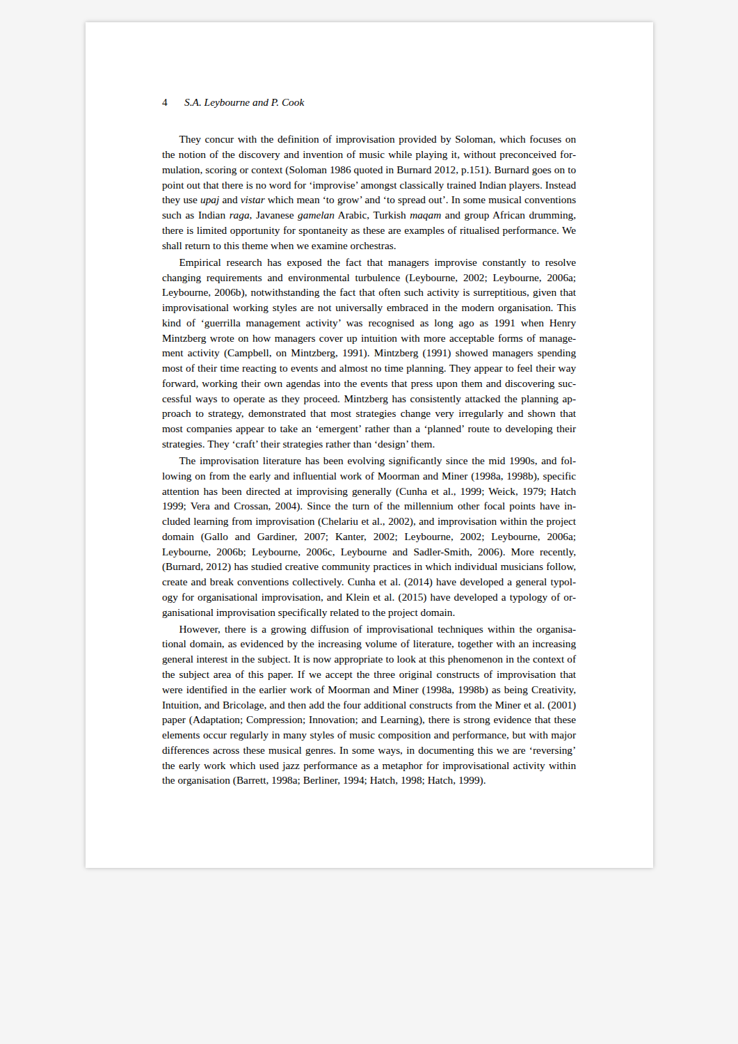4 S.A. Leybourne and P. Cook
They concur with the definition of improvisation provided by Soloman, which focuses on the notion of the discovery and invention of music while playing it, without preconceived formulation, scoring or context (Soloman 1986 quoted in Burnard 2012, p.151). Burnard goes on to point out that there is no word for ‘improvise’ amongst classically trained Indian players. Instead they use upaj and vistar which mean ‘to grow’ and ‘to spread out’. In some musical conventions such as Indian raga, Javanese gamelan Arabic, Turkish maqam and group African drumming, there is limited opportunity for spontaneity as these are examples of ritualised performance. We shall return to this theme when we examine orchestras.
Empirical research has exposed the fact that managers improvise constantly to resolve changing requirements and environmental turbulence (Leybourne, 2002; Leybourne, 2006a; Leybourne, 2006b), notwithstanding the fact that often such activity is surreptitious, given that improvisational working styles are not universally embraced in the modern organisation. This kind of ‘guerrilla management activity’ was recognised as long ago as 1991 when Henry Mintzberg wrote on how managers cover up intuition with more acceptable forms of management activity (Campbell, on Mintzberg, 1991). Mintzberg (1991) showed managers spending most of their time reacting to events and almost no time planning. They appear to feel their way forward, working their own agendas into the events that press upon them and discovering successful ways to operate as they proceed. Mintzberg has consistently attacked the planning approach to strategy, demonstrated that most strategies change very irregularly and shown that most companies appear to take an ‘emergent’ rather than a ‘planned’ route to developing their strategies. They ‘craft’ their strategies rather than ‘design’ them.
The improvisation literature has been evolving significantly since the mid 1990s, and following on from the early and influential work of Moorman and Miner (1998a, 1998b), specific attention has been directed at improvising generally (Cunha et al., 1999; Weick, 1979; Hatch 1999; Vera and Crossan, 2004). Since the turn of the millennium other focal points have included learning from improvisation (Chelariu et al., 2002), and improvisation within the project domain (Gallo and Gardiner, 2007; Kanter, 2002; Leybourne, 2002; Leybourne, 2006a; Leybourne, 2006b; Leybourne, 2006c, Leybourne and Sadler-Smith, 2006). More recently, (Burnard, 2012) has studied creative community practices in which individual musicians follow, create and break conventions collectively. Cunha et al. (2014) have developed a general typology for organisational improvisation, and Klein et al. (2015) have developed a typology of organisational improvisation specifically related to the project domain.
However, there is a growing diffusion of improvisational techniques within the organisational domain, as evidenced by the increasing volume of literature, together with an increasing general interest in the subject. It is now appropriate to look at this phenomenon in the context of the subject area of this paper. If we accept the three original constructs of improvisation that were identified in the earlier work of Moorman and Miner (1998a, 1998b) as being Creativity, Intuition, and Bricolage, and then add the four additional constructs from the Miner et al. (2001) paper (Adaptation; Compression; Innovation; and Learning), there is strong evidence that these elements occur regularly in many styles of music composition and performance, but with major differences across these musical genres. In some ways, in documenting this we are ‘reversing’ the early work which used jazz performance as a metaphor for improvisational activity within the organisation (Barrett, 1998a; Berliner, 1994; Hatch, 1998; Hatch, 1999).